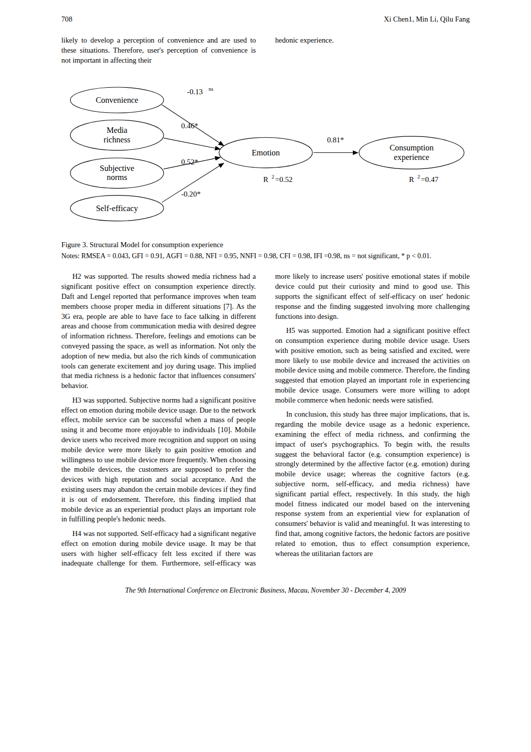708 Xi Chen1, Min Li, Qilu Fang
likely to develop a perception of convenience and are used to these situations. Therefore, user's perception of convenience is not important in affecting their
hedonic experience.
Convenience Media richness Subjective norms Self-efficacy Emotion Consumption experience -0.13 ns 0.46* 0.52* -0.20* 0.81* R 2 =0.52 R 2 =0.47
Figure 3. Structural Model for consumption experience
Notes: RMSEA = 0.043, GFI = 0.91, AGFI = 0.88, NFI = 0.95, NNFI = 0.98, CFI = 0.98, IFI =0.98, ns = not significant, * p < 0.01.
H2 was supported. The results showed media richness had a significant positive effect on consumption experience directly. Daft and Lengel reported that performance improves when team members choose proper media in different situations [7]. As the 3G era, people are able to have face to face talking in different areas and choose from communication media with desired degree of information richness. Therefore, feelings and emotions can be conveyed passing the space, as well as information. Not only the adoption of new media, but also the rich kinds of communication tools can generate excitement and joy during usage. This implied that media richness is a hedonic factor that influences consumers' behavior.
H3 was supported. Subjective norms had a significant positive effect on emotion during mobile device usage. Due to the network effect, mobile service can be successful when a mass of people using it and become more enjoyable to individuals [10]. Mobile device users who received more recognition and support on using mobile device were more likely to gain positive emotion and willingness to use mobile device more frequently. When choosing the mobile devices, the customers are supposed to prefer the devices with high reputation and social acceptance. And the existing users may abandon the certain mobile devices if they find it is out of endorsement. Therefore, this finding implied that mobile device as an experiential product plays an important role in fulfilling people's hedonic needs.
H4 was not supported. Self-efficacy had a significant negative effect on emotion during mobile device usage. It may be that users with higher self-efficacy felt less excited if there was inadequate challenge for them. Furthermore, self-efficacy was more likely to increase users' positive emotional states if mobile device could put their curiosity and mind to good use. This supports the significant effect of self-efficacy on user' hedonic response and the finding suggested involving more challenging functions into design.
H5 was supported. Emotion had a significant positive effect on consumption experience during mobile device usage. Users with positive emotion, such as being satisfied and excited, were more likely to use mobile device and increased the activities on mobile device using and mobile commerce. Therefore, the finding suggested that emotion played an important role in experiencing mobile device usage. Consumers were more willing to adopt mobile commerce when hedonic needs were satisfied.
In conclusion, this study has three major implications, that is, regarding the mobile device usage as a hedonic experience, examining the effect of media richness, and confirming the impact of user's psychographics. To begin with, the results suggest the behavioral factor (e.g. consumption experience) is strongly determined by the affective factor (e.g. emotion) during mobile device usage; whereas the cognitive factors (e.g. subjective norm, self-efficacy, and media richness) have significant partial effect, respectively. In this study, the high model fitness indicated our model based on the intervening response system from an experiential view for explanation of consumers' behavior is valid and meaningful. It was interesting to find that, among cognitive factors, the hedonic factors are positive related to emotion, thus to effect consumption experience, whereas the utilitarian factors are
The 9th International Conference on Electronic Business, Macau, November 30 - December 4, 2009